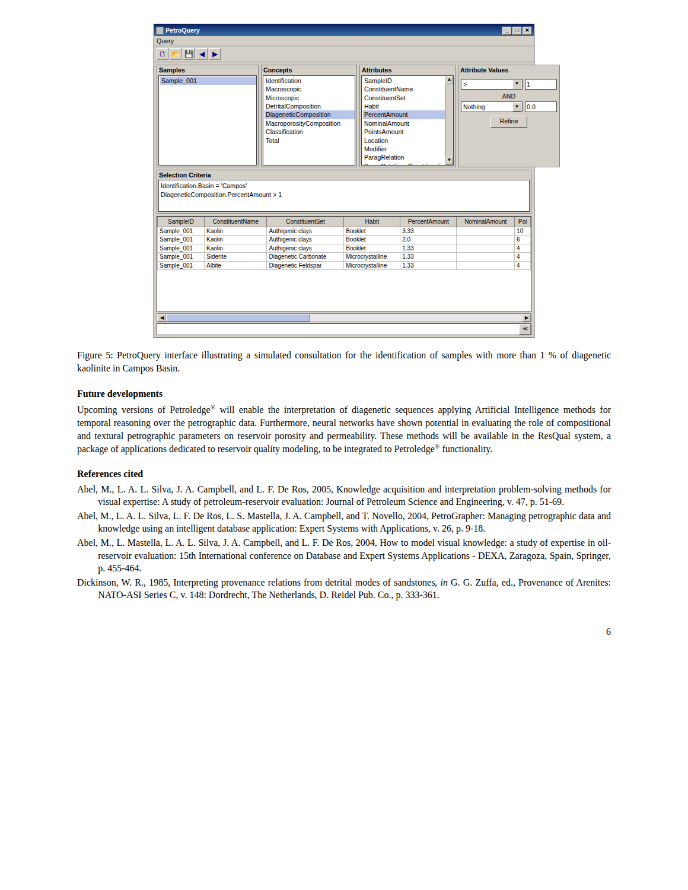PetroQuery
_□✕
Query
🗋
📂
💾
◀
▶
Samples
Sample_001
Concepts
Identification
Macroscopic
Microscopic
DetritalComposition
DiageneticComposition
MacroporosityComposition
Classification
Total
Attributes
SampleID
ConstituentName
ConstituentSet
Habit
PercentAmount
NominalAmount
PointsAmount
Location
Modifier
ParagRelation
Para_Relation_Constituent
▲
▼
Attribute Values
>▼
1
AND
Nothing▼
0.0
Refine
Selection Criteria
Identification.Basin = 'Campos'
DiageneticComposition.PercentAmount > 1
| SampleID | ConstituentName | ConstituentSet | Habit | PercentAmount | NominalAmount | Poi |
| --- | --- | --- | --- | --- | --- | --- |
| Sample_001 | Kaolin | Authigenic clays | Booklet | 3.33 | | 10 |
| Sample_001 | Kaolin | Authigenic clays | Booklet | 2.0 | | 6 |
| Sample_001 | Kaolin | Authigenic clays | Booklet | 1.33 | | 4 |
| Sample_001 | Siderite | Diagenetic Carbonate | Microcrystalline | 1.33 | | 4 |
| Sample_001 | Albite | Diagenetic Feldspar | Microcrystalline | 1.33 | | 4 |
◀
▶
≪
Figure 5: PetroQuery interface illustrating a simulated consultation for the identification of samples with more than 1 % of diagenetic kaolinite in Campos Basin.
Future developments
Upcoming versions of Petroledge® will enable the interpretation of diagenetic sequences applying Artificial Intelligence methods for temporal reasoning over the petrographic data. Furthermore, neural networks have shown potential in evaluating the role of compositional and textural petrographic parameters on reservoir porosity and permeability. These methods will be available in the ResQual system, a package of applications dedicated to reservoir quality modeling, to be integrated to Petroledge® functionality.
References cited
Abel, M., L. A. L. Silva, J. A. Campbell, and L. F. De Ros, 2005, Knowledge acquisition and interpretation problem-solving methods for visual expertise: A study of petroleum-reservoir evaluation: Journal of Petroleum Science and Engineering, v. 47, p. 51-69.
Abel, M., L. A. L. Silva, L. F. De Ros, L. S. Mastella, J. A. Campbell, and T. Novello, 2004, PetroGrapher: Managing petrographic data and knowledge using an intelligent database application: Expert Systems with Applications, v. 26, p. 9-18.
Abel, M., L. Mastella, L. A. L. Silva, J. A. Campbell, and L. F. De Ros, 2004, How to model visual knowledge: a study of expertise in oil-reservoir evaluation: 15th International conference on Database and Expert Systems Applications - DEXA, Zaragoza, Spain, Springer, p. 455-464.
Dickinson, W. R., 1985, Interpreting provenance relations from detrital modes of sandstones, in G. G. Zuffa, ed., Provenance of Arenites: NATO-ASI Series C, v. 148: Dordrecht, The Netherlands, D. Reidel Pub. Co., p. 333-361.
6